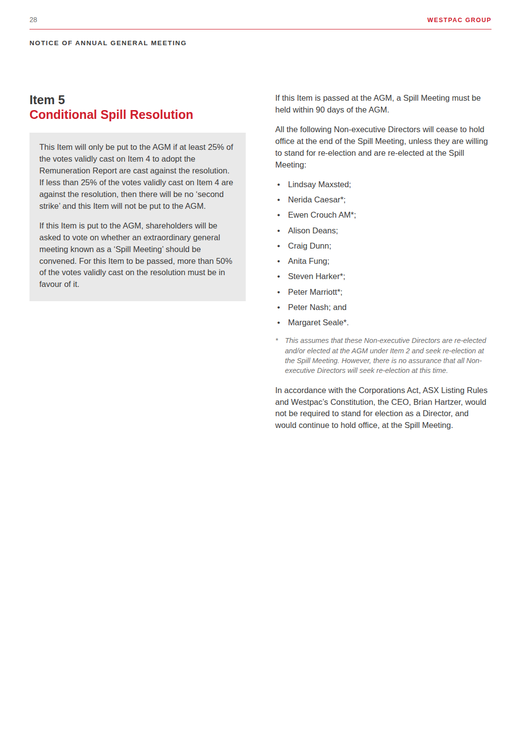28 WESTPAC GROUP
NOTICE OF ANNUAL GENERAL MEETING
Item 5 Conditional Spill Resolution
This Item will only be put to the AGM if at least 25% of the votes validly cast on Item 4 to adopt the Remuneration Report are cast against the resolution. If less than 25% of the votes validly cast on Item 4 are against the resolution, then there will be no ‘second strike’ and this Item will not be put to the AGM.
If this Item is put to the AGM, shareholders will be asked to vote on whether an extraordinary general meeting known as a ‘Spill Meeting’ should be convened. For this Item to be passed, more than 50% of the votes validly cast on the resolution must be in favour of it.
If this Item is passed at the AGM, a Spill Meeting must be held within 90 days of the AGM.
All the following Non-executive Directors will cease to hold office at the end of the Spill Meeting, unless they are willing to stand for re-election and are re-elected at the Spill Meeting:
Lindsay Maxsted;
Nerida Caesar*;
Ewen Crouch AM*;
Alison Deans;
Craig Dunn;
Anita Fung;
Steven Harker*;
Peter Marriott*;
Peter Nash; and
Margaret Seale*.
* This assumes that these Non-executive Directors are re-elected and/or elected at the AGM under Item 2 and seek re-election at the Spill Meeting. However, there is no assurance that all Non-executive Directors will seek re-election at this time.
In accordance with the Corporations Act, ASX Listing Rules and Westpac’s Constitution, the CEO, Brian Hartzer, would not be required to stand for election as a Director, and would continue to hold office, at the Spill Meeting.